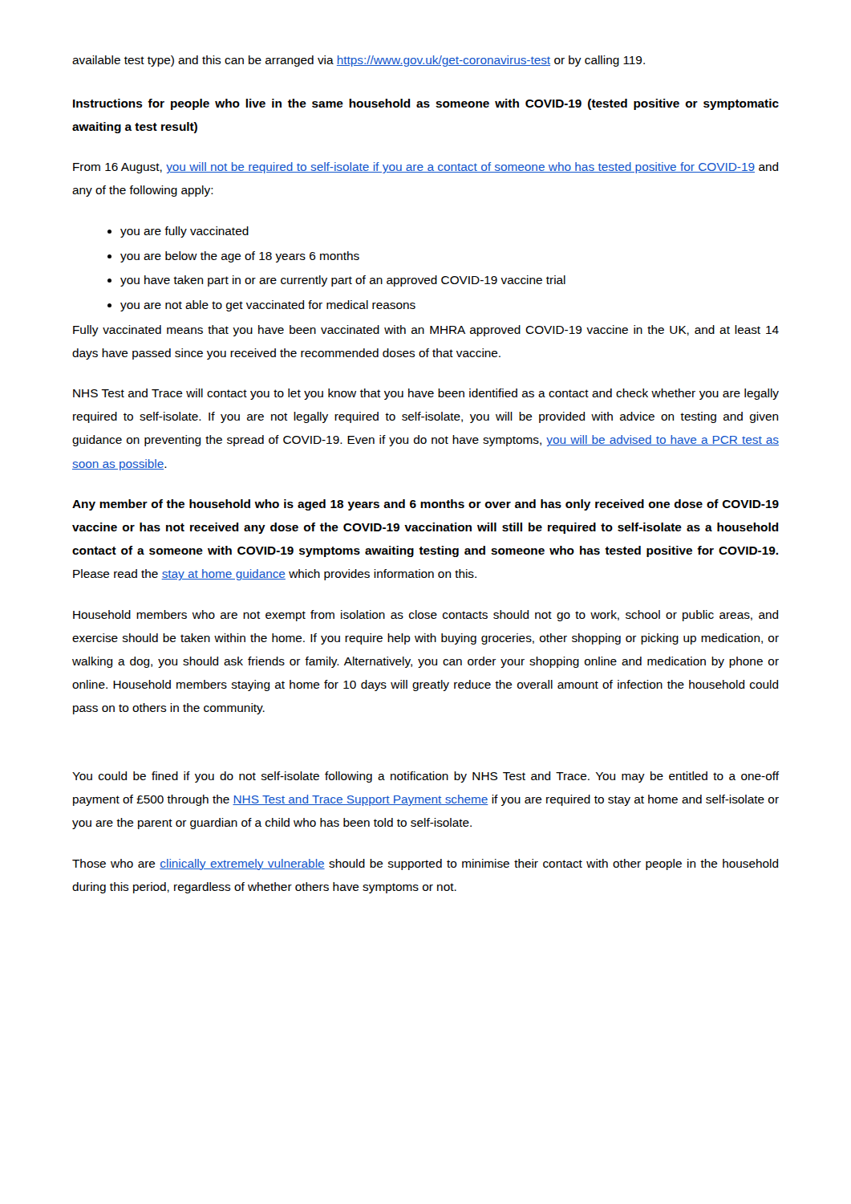available test type) and this can be arranged via https://www.gov.uk/get-coronavirus-test or by calling 119.
Instructions for people who live in the same household as someone with COVID-19 (tested positive or symptomatic awaiting a test result)
From 16 August, you will not be required to self-isolate if you are a contact of someone who has tested positive for COVID-19 and any of the following apply:
you are fully vaccinated
you are below the age of 18 years 6 months
you have taken part in or are currently part of an approved COVID-19 vaccine trial
you are not able to get vaccinated for medical reasons
Fully vaccinated means that you have been vaccinated with an MHRA approved COVID-19 vaccine in the UK, and at least 14 days have passed since you received the recommended doses of that vaccine.
NHS Test and Trace will contact you to let you know that you have been identified as a contact and check whether you are legally required to self-isolate. If you are not legally required to self-isolate, you will be provided with advice on testing and given guidance on preventing the spread of COVID-19. Even if you do not have symptoms, you will be advised to have a PCR test as soon as possible.
Any member of the household who is aged 18 years and 6 months or over and has only received one dose of COVID-19 vaccine or has not received any dose of the COVID-19 vaccination will still be required to self-isolate as a household contact of a someone with COVID-19 symptoms awaiting testing and someone who has tested positive for COVID-19. Please read the stay at home guidance which provides information on this.
Household members who are not exempt from isolation as close contacts should not go to work, school or public areas, and exercise should be taken within the home. If you require help with buying groceries, other shopping or picking up medication, or walking a dog, you should ask friends or family. Alternatively, you can order your shopping online and medication by phone or online. Household members staying at home for 10 days will greatly reduce the overall amount of infection the household could pass on to others in the community.
You could be fined if you do not self-isolate following a notification by NHS Test and Trace. You may be entitled to a one-off payment of £500 through the NHS Test and Trace Support Payment scheme if you are required to stay at home and self-isolate or you are the parent or guardian of a child who has been told to self-isolate.
Those who are clinically extremely vulnerable should be supported to minimise their contact with other people in the household during this period, regardless of whether others have symptoms or not.